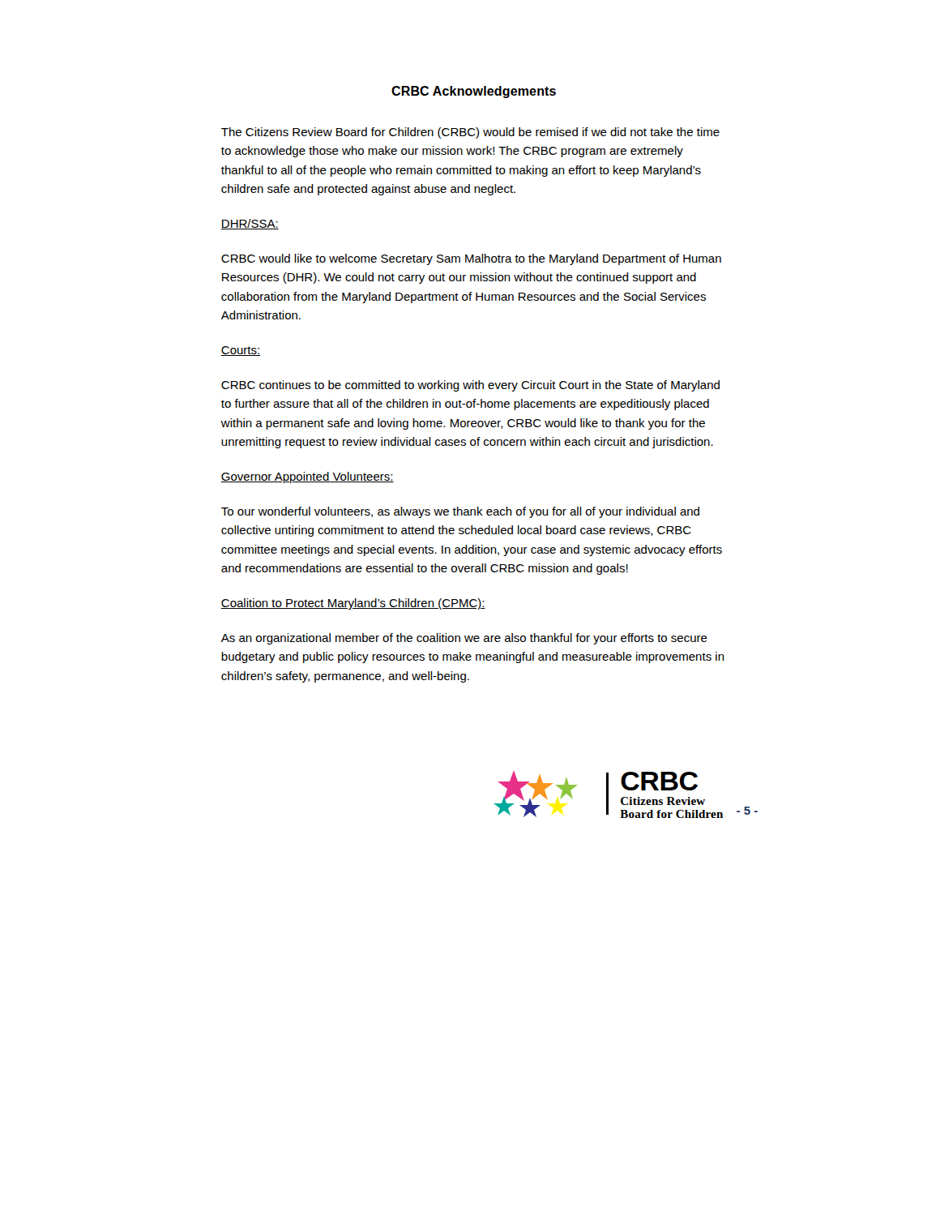CRBC Acknowledgements
The Citizens Review Board for Children (CRBC) would be remised if we did not take the time to acknowledge those who make our mission work! The CRBC program are extremely thankful to all of the people who remain committed to making an effort to keep Maryland’s children safe and protected against abuse and neglect.
DHR/SSA:
CRBC would like to welcome Secretary Sam Malhotra to the Maryland Department of Human Resources (DHR). We could not carry out our mission without the continued support and collaboration from the Maryland Department of Human Resources and the Social Services Administration.
Courts:
CRBC continues to be committed to working with every Circuit Court in the State of Maryland to further assure that all of the children in out-of-home placements are expeditiously placed within a permanent safe and loving home. Moreover, CRBC would like to thank you for the unremitting request to review individual cases of concern within each circuit and jurisdiction.
Governor Appointed Volunteers:
To our wonderful volunteers, as always we thank each of you for all of your individual and collective untiring commitment to attend the scheduled local board case reviews, CRBC committee meetings and special events. In addition, your case and systemic advocacy efforts and recommendations are essential to the overall CRBC mission and goals!
Coalition to Protect Maryland’s Children (CPMC):
As an organizational member of the coalition we are also thankful for your efforts to secure budgetary and public policy resources to make meaningful and measureable improvements in children’s safety, permanence, and well-being.
CRBC
Citizens Review
Board for Children
- 5 -